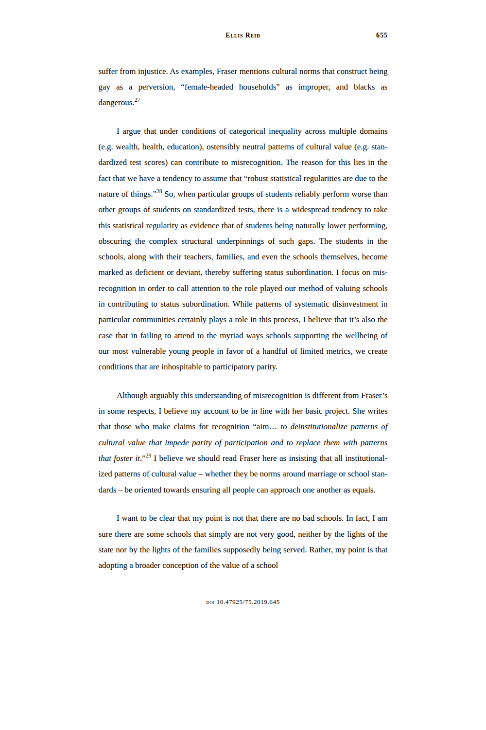Ellis Reid 655
suffer from injustice. As examples, Fraser mentions cultural norms that construct being gay as a perversion, “female-headed households” as improper, and blacks as dangerous.27
I argue that under conditions of categorical inequality across multiple domains (e.g. wealth, health, education), ostensibly neutral patterns of cultural value (e.g. standardized test scores) can contribute to misrecognition. The reason for this lies in the fact that we have a tendency to assume that “robust statistical regularities are due to the nature of things.”28 So, when particular groups of students reliably perform worse than other groups of students on standardized tests, there is a widespread tendency to take this statistical regularity as evidence that of students being naturally lower performing, obscuring the complex structural underpinnings of such gaps. The students in the schools, along with their teachers, families, and even the schools themselves, become marked as deficient or deviant, thereby suffering status subordination. I focus on misrecognition in order to call attention to the role played our method of valuing schools in contributing to status subordination. While patterns of systematic disinvestment in particular communities certainly plays a role in this process, I believe that it’s also the case that in failing to attend to the myriad ways schools supporting the wellbeing of our most vulnerable young people in favor of a handful of limited metrics, we create conditions that are inhospitable to participatory parity.
Although arguably this understanding of misrecognition is different from Fraser’s in some respects, I believe my account to be in line with her basic project. She writes that those who make claims for recognition “aim… to deinstitutionalize patterns of cultural value that impede parity of participation and to replace them with patterns that foster it.”29 I believe we should read Fraser here as insisting that all institutionalized patterns of cultural value – whether they be norms around marriage or school standards – be oriented towards ensuring all people can approach one another as equals.
I want to be clear that my point is not that there are no bad schools. In fact, I am sure there are some schools that simply are not very good, neither by the lights of the state nor by the lights of the families supposedly being served. Rather, my point is that adopting a broader conception of the value of a school
doi 10.47925/75.2019.645